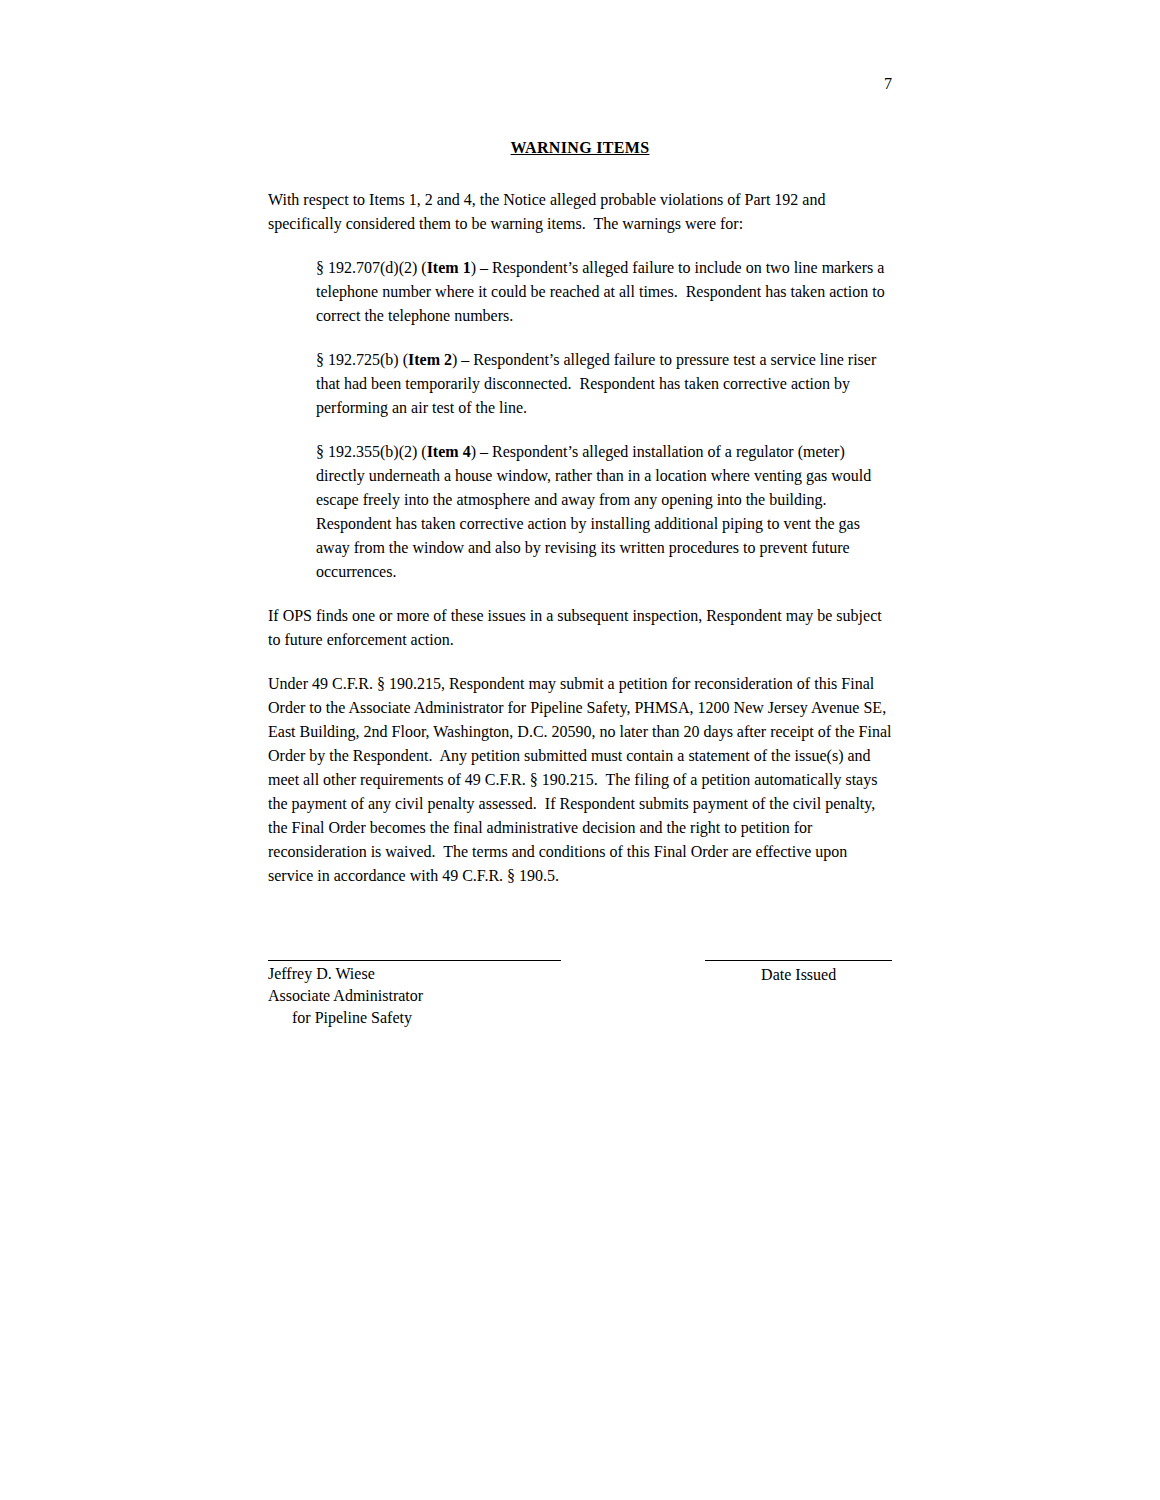7
WARNING ITEMS
With respect to Items 1, 2 and 4, the Notice alleged probable violations of Part 192 and specifically considered them to be warning items. The warnings were for:
§ 192.707(d)(2) (Item 1) – Respondent’s alleged failure to include on two line markers a telephone number where it could be reached at all times. Respondent has taken action to correct the telephone numbers.
§ 192.725(b) (Item 2) – Respondent’s alleged failure to pressure test a service line riser that had been temporarily disconnected. Respondent has taken corrective action by performing an air test of the line.
§ 192.355(b)(2) (Item 4) – Respondent’s alleged installation of a regulator (meter) directly underneath a house window, rather than in a location where venting gas would escape freely into the atmosphere and away from any opening into the building. Respondent has taken corrective action by installing additional piping to vent the gas away from the window and also by revising its written procedures to prevent future occurrences.
If OPS finds one or more of these issues in a subsequent inspection, Respondent may be subject to future enforcement action.
Under 49 C.F.R. § 190.215, Respondent may submit a petition for reconsideration of this Final Order to the Associate Administrator for Pipeline Safety, PHMSA, 1200 New Jersey Avenue SE, East Building, 2nd Floor, Washington, D.C. 20590, no later than 20 days after receipt of the Final Order by the Respondent. Any petition submitted must contain a statement of the issue(s) and meet all other requirements of 49 C.F.R. § 190.215. The filing of a petition automatically stays the payment of any civil penalty assessed. If Respondent submits payment of the civil penalty, the Final Order becomes the final administrative decision and the right to petition for reconsideration is waived. The terms and conditions of this Final Order are effective upon service in accordance with 49 C.F.R. § 190.5.
Jeffrey D. Wiese
Associate Administrator
for Pipeline Safety
Date Issued